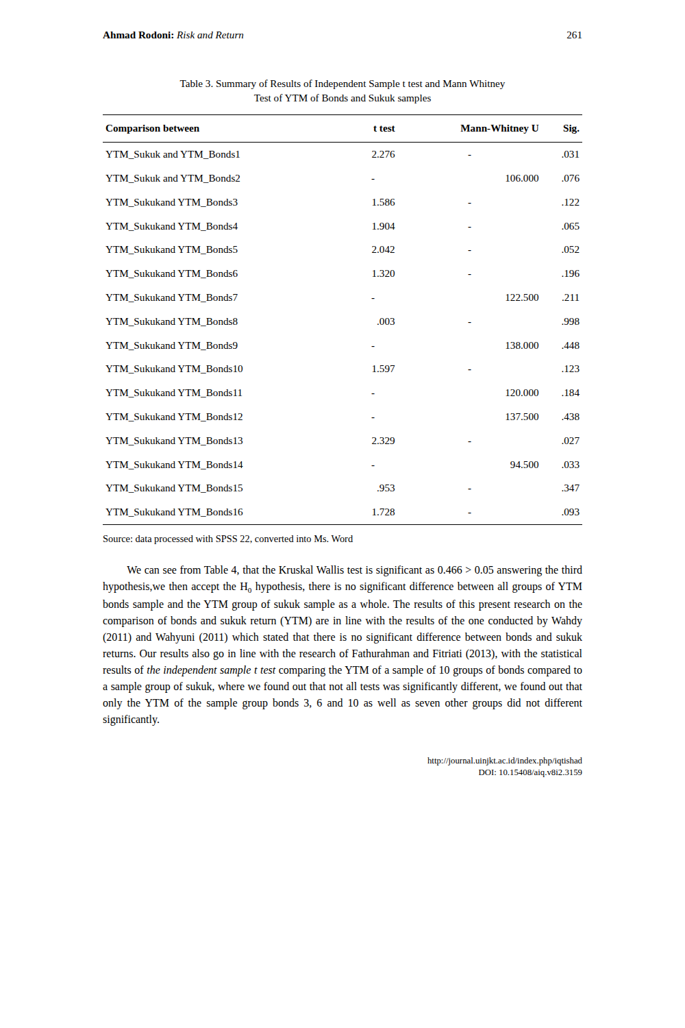Ahmad Rodoni: Risk and Return 261
Table 3. Summary of Results of Independent Sample t test and Mann Whitney
Test of YTM of Bonds and Sukuk samples
| Comparison between | t test | Mann-Whitney U | Sig. |
| --- | --- | --- | --- |
| YTM_Sukuk and YTM_Bonds1 | 2.276 | - | .031 |
| YTM_Sukuk and YTM_Bonds2 | - | 106.000 | .076 |
| YTM_Sukukand YTM_Bonds3 | 1.586 | - | .122 |
| YTM_Sukukand YTM_Bonds4 | 1.904 | - | .065 |
| YTM_Sukukand YTM_Bonds5 | 2.042 | - | .052 |
| YTM_Sukukand YTM_Bonds6 | 1.320 | - | .196 |
| YTM_Sukukand YTM_Bonds7 | - | 122.500 | .211 |
| YTM_Sukukand YTM_Bonds8 | .003 | - | .998 |
| YTM_Sukukand YTM_Bonds9 | - | 138.000 | .448 |
| YTM_Sukukand YTM_Bonds10 | 1.597 | - | .123 |
| YTM_Sukukand YTM_Bonds11 | - | 120.000 | .184 |
| YTM_Sukukand YTM_Bonds12 | - | 137.500 | .438 |
| YTM_Sukukand YTM_Bonds13 | 2.329 | - | .027 |
| YTM_Sukukand YTM_Bonds14 | - | 94.500 | .033 |
| YTM_Sukukand YTM_Bonds15 | .953 | - | .347 |
| YTM_Sukukand YTM_Bonds16 | 1.728 | - | .093 |
Source: data processed with SPSS 22, converted into Ms. Word
We can see from Table 4, that the Kruskal Wallis test is significant as 0.466 > 0.05 answering the third hypothesis,we then accept the H0 hypothesis, there is no significant difference between all groups of YTM bonds sample and the YTM group of sukuk sample as a whole. The results of this present research on the comparison of bonds and sukuk return (YTM) are in line with the results of the one conducted by Wahdy (2011) and Wahyuni (2011) which stated that there is no significant difference between bonds and sukuk returns. Our results also go in line with the research of Fathurahman and Fitriati (2013), with the statistical results of the independent sample t test comparing the YTM of a sample of 10 groups of bonds compared to a sample group of sukuk, where we found out that not all tests was significantly different, we found out that only the YTM of the sample group bonds 3, 6 and 10 as well as seven other groups did not different significantly.
http://journal.uinjkt.ac.id/index.php/iqtishad
DOI: 10.15408/aiq.v8i2.3159